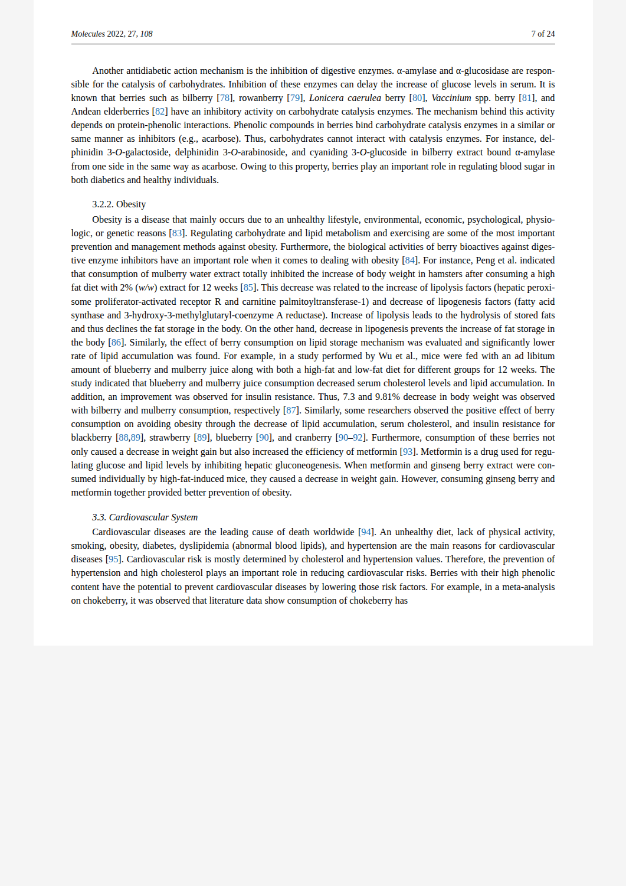Molecules 2022, 27, 108 7 of 24
Another antidiabetic action mechanism is the inhibition of digestive enzymes. α-amylase and α-glucosidase are responsible for the catalysis of carbohydrates. Inhibition of these enzymes can delay the increase of glucose levels in serum. It is known that berries such as bilberry [78], rowanberry [79], Lonicera caerulea berry [80], Vaccinium spp. berry [81], and Andean elderberries [82] have an inhibitory activity on carbohydrate catalysis enzymes. The mechanism behind this activity depends on protein-phenolic interactions. Phenolic compounds in berries bind carbohydrate catalysis enzymes in a similar or same manner as inhibitors (e.g., acarbose). Thus, carbohydrates cannot interact with catalysis enzymes. For instance, delphinidin 3-O-galactoside, delphinidin 3-O-arabinoside, and cyaniding 3-O-glucoside in bilberry extract bound α-amylase from one side in the same way as acarbose. Owing to this property, berries play an important role in regulating blood sugar in both diabetics and healthy individuals.
3.2.2. Obesity
Obesity is a disease that mainly occurs due to an unhealthy lifestyle, environmental, economic, psychological, physiologic, or genetic reasons [83]. Regulating carbohydrate and lipid metabolism and exercising are some of the most important prevention and management methods against obesity. Furthermore, the biological activities of berry bioactives against digestive enzyme inhibitors have an important role when it comes to dealing with obesity [84]. For instance, Peng et al. indicated that consumption of mulberry water extract totally inhibited the increase of body weight in hamsters after consuming a high fat diet with 2% (w/w) extract for 12 weeks [85]. This decrease was related to the increase of lipolysis factors (hepatic peroxisome proliferator-activated receptor R and carnitine palmitoyltransferase-1) and decrease of lipogenesis factors (fatty acid synthase and 3-hydroxy-3-methylglutaryl-coenzyme A reductase). Increase of lipolysis leads to the hydrolysis of stored fats and thus declines the fat storage in the body. On the other hand, decrease in lipogenesis prevents the increase of fat storage in the body [86]. Similarly, the effect of berry consumption on lipid storage mechanism was evaluated and significantly lower rate of lipid accumulation was found. For example, in a study performed by Wu et al., mice were fed with an ad libitum amount of blueberry and mulberry juice along with both a high-fat and low-fat diet for different groups for 12 weeks. The study indicated that blueberry and mulberry juice consumption decreased serum cholesterol levels and lipid accumulation. In addition, an improvement was observed for insulin resistance. Thus, 7.3 and 9.81% decrease in body weight was observed with bilberry and mulberry consumption, respectively [87]. Similarly, some researchers observed the positive effect of berry consumption on avoiding obesity through the decrease of lipid accumulation, serum cholesterol, and insulin resistance for blackberry [88,89], strawberry [89], blueberry [90], and cranberry [90–92]. Furthermore, consumption of these berries not only caused a decrease in weight gain but also increased the efficiency of metformin [93]. Metformin is a drug used for regulating glucose and lipid levels by inhibiting hepatic gluconeogenesis. When metformin and ginseng berry extract were consumed individually by high-fat-induced mice, they caused a decrease in weight gain. However, consuming ginseng berry and metformin together provided better prevention of obesity.
3.3. Cardiovascular System
Cardiovascular diseases are the leading cause of death worldwide [94]. An unhealthy diet, lack of physical activity, smoking, obesity, diabetes, dyslipidemia (abnormal blood lipids), and hypertension are the main reasons for cardiovascular diseases [95]. Cardiovascular risk is mostly determined by cholesterol and hypertension values. Therefore, the prevention of hypertension and high cholesterol plays an important role in reducing cardiovascular risks. Berries with their high phenolic content have the potential to prevent cardiovascular diseases by lowering those risk factors. For example, in a meta-analysis on chokeberry, it was observed that literature data show consumption of chokeberry has